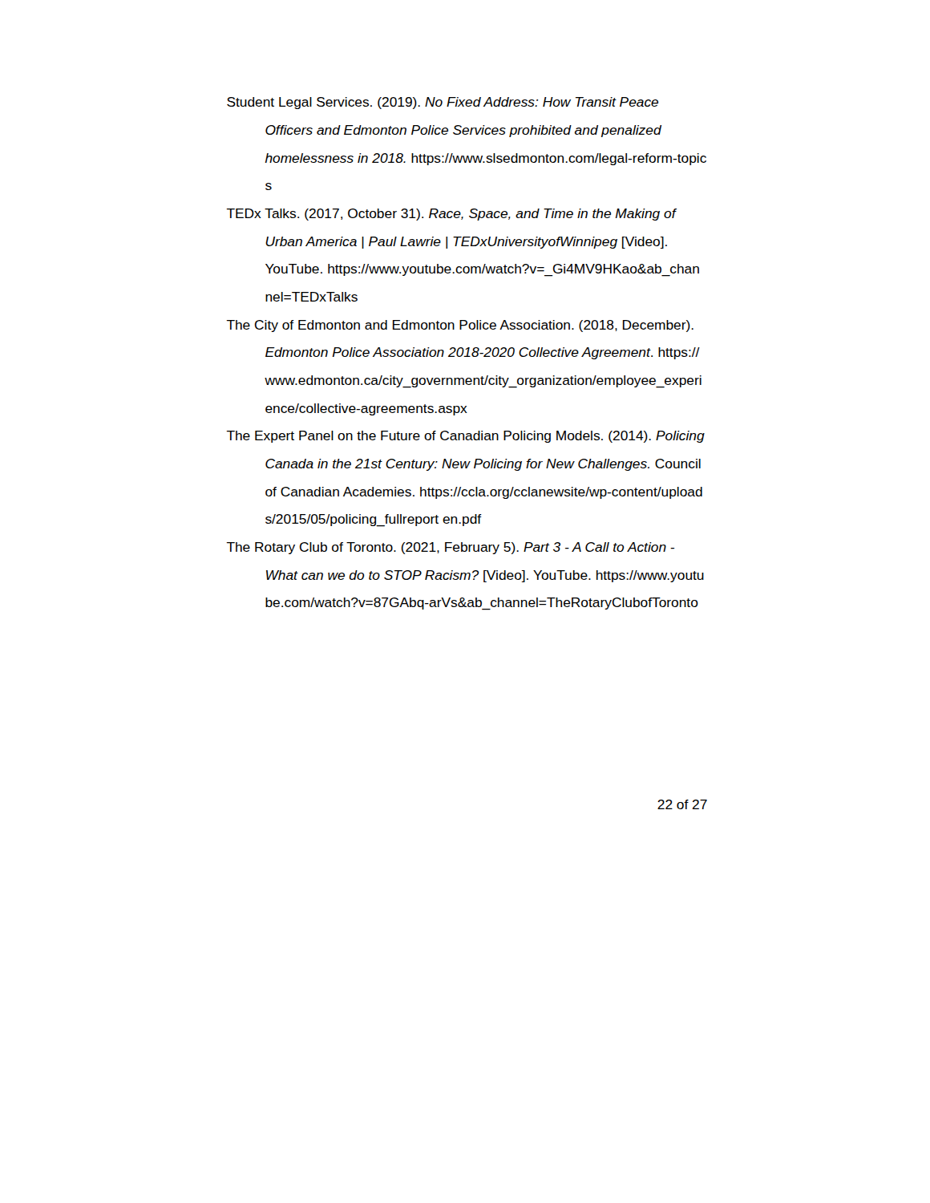Student Legal Services. (2019). No Fixed Address: How Transit Peace Officers and Edmonton Police Services prohibited and penalized homelessness in 2018. https://www.slsedmonton.com/legal-reform-topics
TEDx Talks. (2017, October 31). Race, Space, and Time in the Making of Urban America | Paul Lawrie | TEDxUniversityofWinnipeg [Video]. YouTube. https://www.youtube.com/watch?v=_Gi4MV9HKao&ab_channel=TEDxTalks
The City of Edmonton and Edmonton Police Association. (2018, December). Edmonton Police Association 2018-2020 Collective Agreement. https://www.edmonton.ca/city_government/city_organization/employee_experience/collective-agreements.aspx
The Expert Panel on the Future of Canadian Policing Models. (2014). Policing Canada in the 21st Century: New Policing for New Challenges. Council of Canadian Academies. https://ccla.org/cclanewsite/wp-content/uploads/2015/05/policing_fullreport en.pdf
The Rotary Club of Toronto. (2021, February 5). Part 3 - A Call to Action - What can we do to STOP Racism? [Video]. YouTube. https://www.youtube.com/watch?v=87GAbq-arVs&ab_channel=TheRotaryClubofToronto
22 of 27